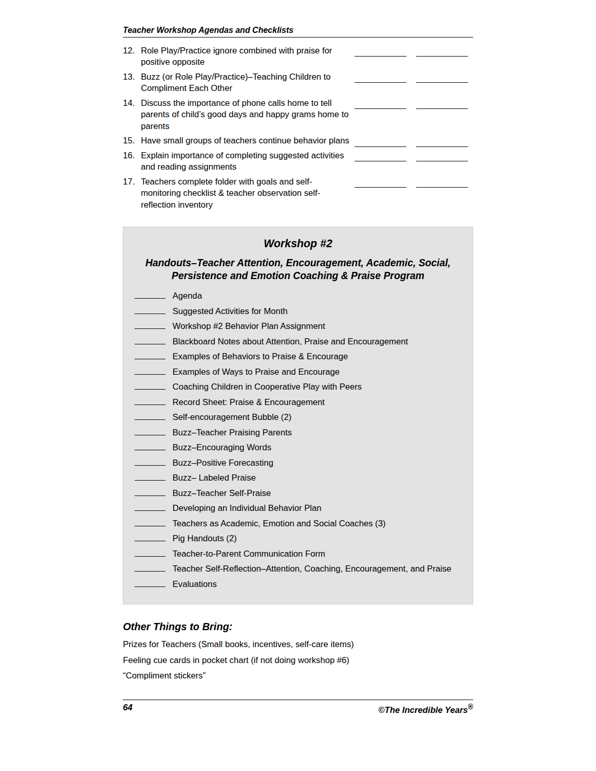Teacher Workshop Agendas and Checklists
| 12. | Role Play/Practice ignore combined with praise for positive opposite | | |
| 13. | Buzz (or Role Play/Practice)–Teaching Children to Compliment Each Other | | |
| 14. | Discuss the importance of phone calls home to tell parents of child’s good days and happy grams home to parents | | |
| 15. | Have small groups of teachers continue behavior plans | | |
| 16. | Explain importance of completing suggested activities and reading assignments | | |
| 17. | Teachers complete folder with goals and self-monitoring checklist & teacher observation self-reflection inventory | | |
Workshop #2
Handouts–Teacher Attention, Encouragement, Academic, Social,
Persistence and Emotion Coaching & Praise Program
Agenda
Suggested Activities for Month
Workshop #2 Behavior Plan Assignment
Blackboard Notes about Attention, Praise and Encouragement
Examples of Behaviors to Praise & Encourage
Examples of Ways to Praise and Encourage
Coaching Children in Cooperative Play with Peers
Record Sheet: Praise & Encouragement
Self-encouragement Bubble (2)
Buzz–Teacher Praising Parents
Buzz–Encouraging Words
Buzz–Positive Forecasting
Buzz– Labeled Praise
Buzz–Teacher Self-Praise
Developing an Individual Behavior Plan
Teachers as Academic, Emotion and Social Coaches (3)
Pig Handouts (2)
Teacher-to-Parent Communication Form
Teacher Self-Reflection–Attention, Coaching, Encouragement, and Praise
Evaluations
Other Things to Bring:
Prizes for Teachers (Small books, incentives, self-care items)
Feeling cue cards in pocket chart (if not doing workshop #6)
“Compliment stickers”
64 ©The Incredible Years®